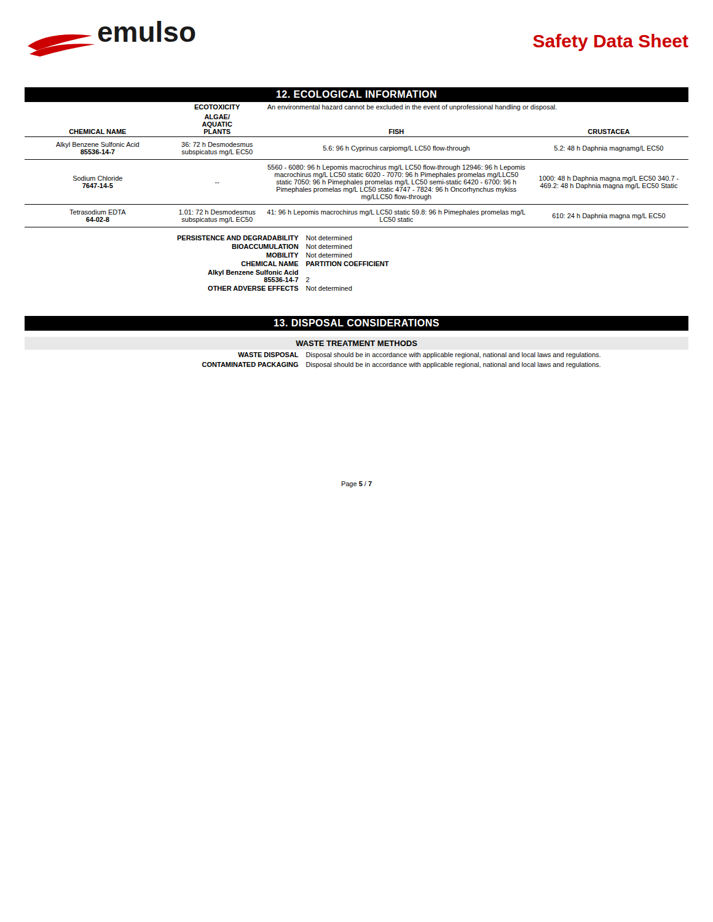emulso
Safety Data Sheet
12. ECOLOGICAL INFORMATION
| | ECOTOXICITY | An environmental hazard cannot be excluded in the event of unprofessional handling or disposal. |
| CHEMICAL NAME | ALGAE/ AQUATIC PLANTS | FISH | CRUSTACEA |
| Alkyl Benzene Sulfonic Acid 85536-14-7 | 36: 72 h Desmodesmus subspicatus mg/L EC50 | 5.6: 96 h Cyprinus carpiomg/L LC50 flow-through | 5.2: 48 h Daphnia magnamg/L EC50 |
| Sodium Chloride 7647-14-5 | -- | 5560 - 6080: 96 h Lepomis macrochirus mg/L LC50 flow-through 12946: 96 h Lepomis macrochirus mg/L LC50 static 6020 - 7070: 96 h Pimephales promelas mg/LLC50 static 7050: 96 h Pimephales promelas mg/L LC50 semi-static 6420 - 6700: 96 h Pimephales promelas mg/L LC50 static 4747 - 7824: 96 h Oncorhynchus mykiss mg/LLC50 flow-through | 1000: 48 h Daphnia magna mg/L EC50 340.7 - 469.2: 48 h Daphnia magna mg/L EC50 Static |
| Tetrasodium EDTA 64-02-8 | 1.01: 72 h Desmodesmus subspicatus mg/L EC50 | 41: 96 h Lepomis macrochirus mg/L LC50 static 59.8: 96 h Pimephales promelas mg/L LC50 static | 610: 24 h Daphnia magna mg/L EC50 |
| PERSISTENCE AND DEGRADABILITY | Not determined |
| BIOACCUMULATION | Not determined |
| MOBILITY | Not determined |
| CHEMICAL NAME | PARTITION COEFFICIENT |
| Alkyl Benzene Sulfonic Acid 85536-14-7 | 2 |
| OTHER ADVERSE EFFECTS | Not determined |
13. DISPOSAL CONSIDERATIONS
WASTE TREATMENT METHODS
| WASTE DISPOSAL | Disposal should be in accordance with applicable regional, national and local laws and regulations. |
| CONTAMINATED PACKAGING | Disposal should be in accordance with applicable regional, national and local laws and regulations. |
Page 5 / 7